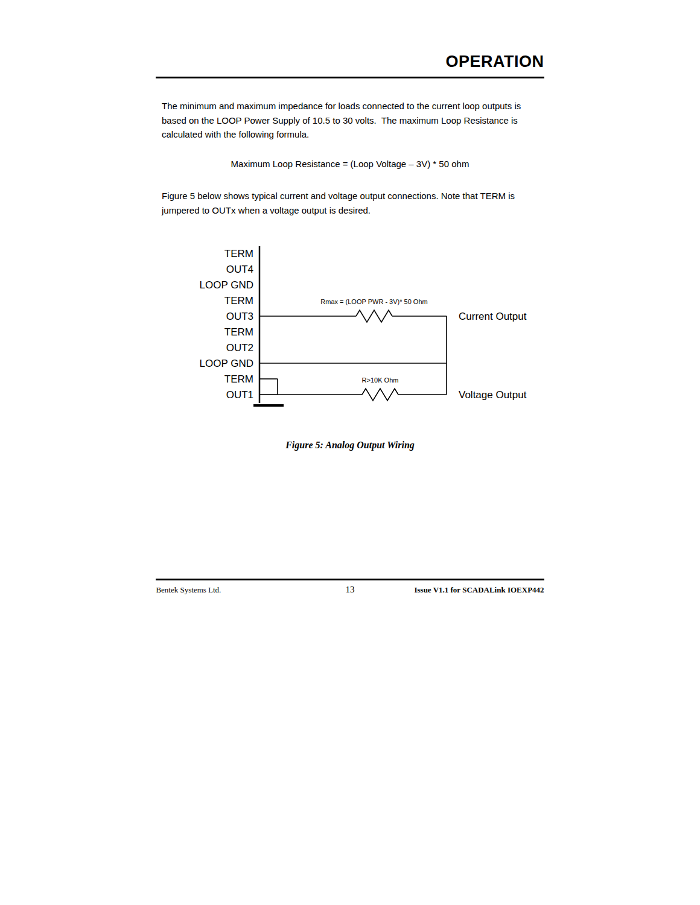OPERATION
The minimum and maximum impedance for loads connected to the current loop outputs is based on the LOOP Power Supply of 10.5 to 30 volts. The maximum Loop Resistance is calculated with the following formula.
Maximum Loop Resistance = (Loop Voltage – 3V) * 50 ohm
Figure 5 below shows typical current and voltage output connections. Note that TERM is jumpered to OUTx when a voltage output is desired.
TERM OUT4 LOOP GND TERM OUT3 TERM OUT2 LOOP GND TERM OUT1 Rmax = (LOOP PWR - 3V)* 50 Ohm Current Output R>10K Ohm Voltage Output
Figure 5: Analog Output Wiring
Bentek Systems Ltd.
13
Issue V1.1 for SCADALink IOEXP442